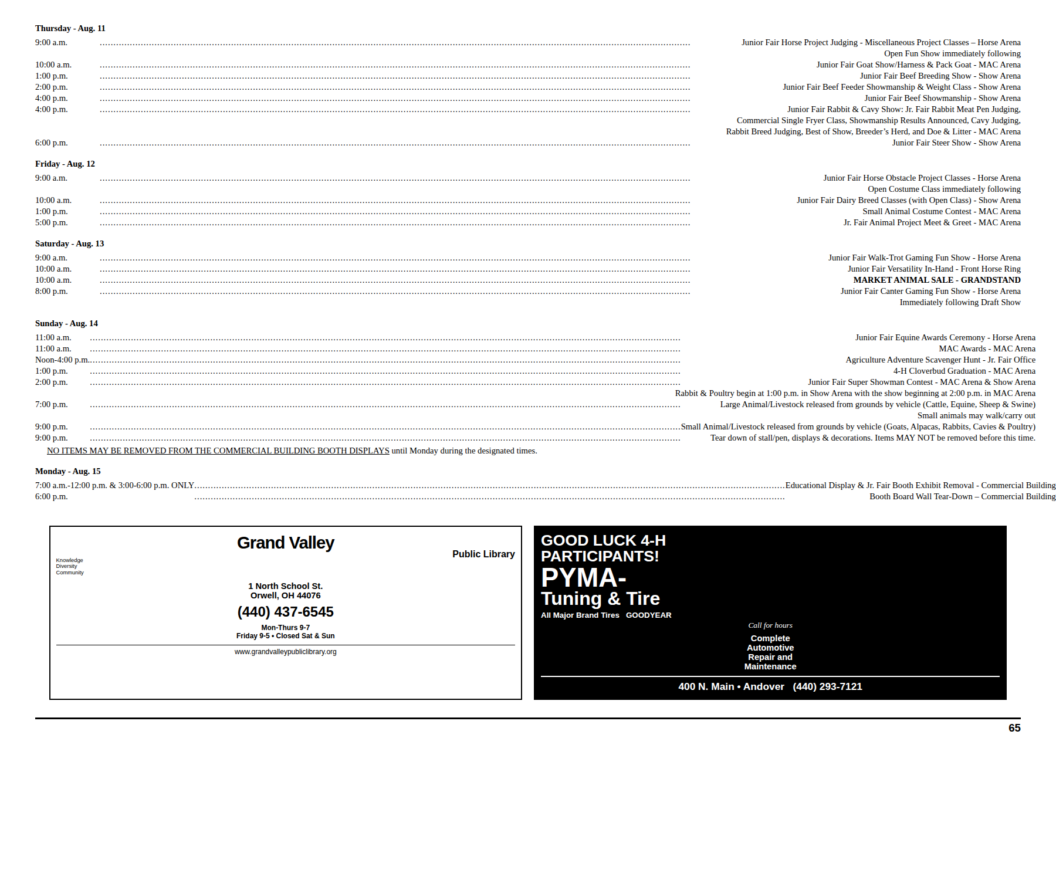Thursday - Aug. 11
| 9:00 a.m. | | Junior Fair Horse Project Judging - Miscellaneous Project Classes – Horse Arena |
| Open Fun Show immediately following |
| 10:00 a.m. | | Junior Fair Goat Show/Harness & Pack Goat - MAC Arena |
| 1:00 p.m. | | Junior Fair Beef Breeding Show - Show Arena |
| 2:00 p.m. | | Junior Fair Beef Feeder Showmanship & Weight Class - Show Arena |
| 4:00 p.m. | | Junior Fair Beef Showmanship - Show Arena |
| 4:00 p.m. | | Junior Fair Rabbit & Cavy Show: Jr. Fair Rabbit Meat Pen Judging, |
| Commercial Single Fryer Class, Showmanship Results Announced, Cavy Judging, |
| Rabbit Breed Judging, Best of Show, Breeder’s Herd, and Doe & Litter - MAC Arena |
| 6:00 p.m. | | Junior Fair Steer Show - Show Arena |
Friday - Aug. 12
| 9:00 a.m. | | Junior Fair Horse Obstacle Project Classes - Horse Arena |
| Open Costume Class immediately following |
| 10:00 a.m. | | Junior Fair Dairy Breed Classes (with Open Class) - Show Arena |
| 1:00 p.m. | | Small Animal Costume Contest - MAC Arena |
| 5:00 p.m. | | Jr. Fair Animal Project Meet & Greet - MAC Arena |
Saturday - Aug. 13
| 9:00 a.m. | | Junior Fair Walk-Trot Gaming Fun Show - Horse Arena |
| 10:00 a.m. | | Junior Fair Versatility In-Hand - Front Horse Ring |
| 10:00 a.m. | | MARKET ANIMAL SALE - GRANDSTAND |
| 8:00 p.m. | | Junior Fair Canter Gaming Fun Show - Horse Arena |
| Immediately following Draft Show |
Sunday - Aug. 14
| 11:00 a.m. | | Junior Fair Equine Awards Ceremony - Horse Arena |
| 11:00 a.m. | | MAC Awards - MAC Arena |
| Noon-4:00 p.m. | | Agriculture Adventure Scavenger Hunt - Jr. Fair Office |
| 1:00 p.m. | | 4-H Cloverbud Graduation - MAC Arena |
| 2:00 p.m. | | Junior Fair Super Showman Contest - MAC Arena & Show Arena |
| Rabbit & Poultry begin at 1:00 p.m. in Show Arena with the show beginning at 2:00 p.m. in MAC Arena |
| 7:00 p.m. | | Large Animal/Livestock released from grounds by vehicle (Cattle, Equine, Sheep & Swine) |
| Small animals may walk/carry out |
| 9:00 p.m. | | Small Animal/Livestock released from grounds by vehicle (Goats, Alpacas, Rabbits, Cavies & Poultry) |
| 9:00 p.m. | | Tear down of stall/pen, displays & decorations. Items MAY NOT be removed before this time. |
NO ITEMS MAY BE REMOVED FROM THE COMMERCIAL BUILDING BOOTH DISPLAYS until Monday during the designated times.
Monday - Aug. 15
| 7:00 a.m.-12:00 p.m. & 3:00-6:00 p.m. ONLY | | Educational Display & Jr. Fair Booth Exhibit Removal - Commercial Building |
| 6:00 p.m. | | Booth Board Wall Tear-Down – Commercial Building |
Grand Valley
Public Library
Knowledge
Diversity
Community
1 North School St.
Orwell, OH 44076
(440) 437-6545
Mon-Thurs 9-7
Friday 9-5 • Closed Sat & Sun
www.grandvalleypubliclibrary.org
GOOD LUCK 4-H
PARTICIPANTS!
PYMA-
Tuning & Tire
All Major Brand Tires GOODYEAR
Call for hours
Complete
Automotive
Repair and
Maintenance
400 N. Main • Andover (440) 293-7121
65